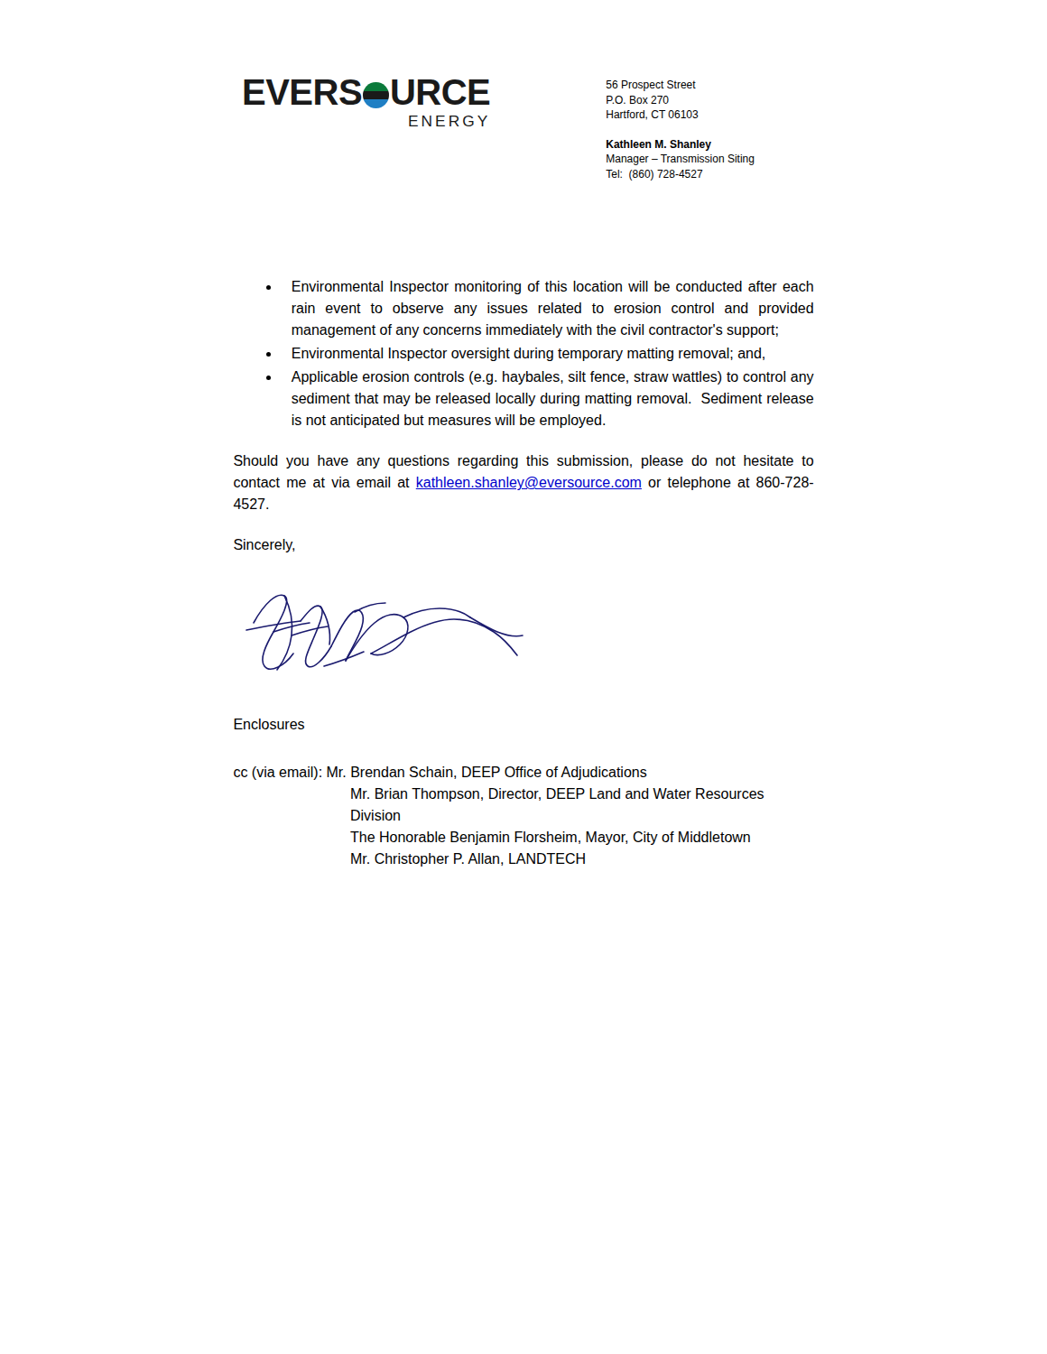EVERS URCE
ENERGY
56 Prospect Street
P.O. Box 270
Hartford, CT 06103
Kathleen M. Shanley
Manager – Transmission Siting
Tel: (860) 728-4527
Environmental Inspector monitoring of this location will be conducted after each rain event to observe any issues related to erosion control and provided management of any concerns immediately with the civil contractor's support;
Environmental Inspector oversight during temporary matting removal; and,
Applicable erosion controls (e.g. haybales, silt fence, straw wattles) to control any sediment that may be released locally during matting removal. Sediment release is not anticipated but measures will be employed.
Should you have any questions regarding this submission, please do not hesitate to contact me at via email at kathleen.shanley@eversource.com or telephone at 860-728-4527.
Sincerely,
Enclosures
cc (via email): Mr. Brendan Schain, DEEP Office of Adjudications
Mr. Brian Thompson, Director, DEEP Land and Water Resources Division
The Honorable Benjamin Florsheim, Mayor, City of Middletown
Mr. Christopher P. Allan, LANDTECH